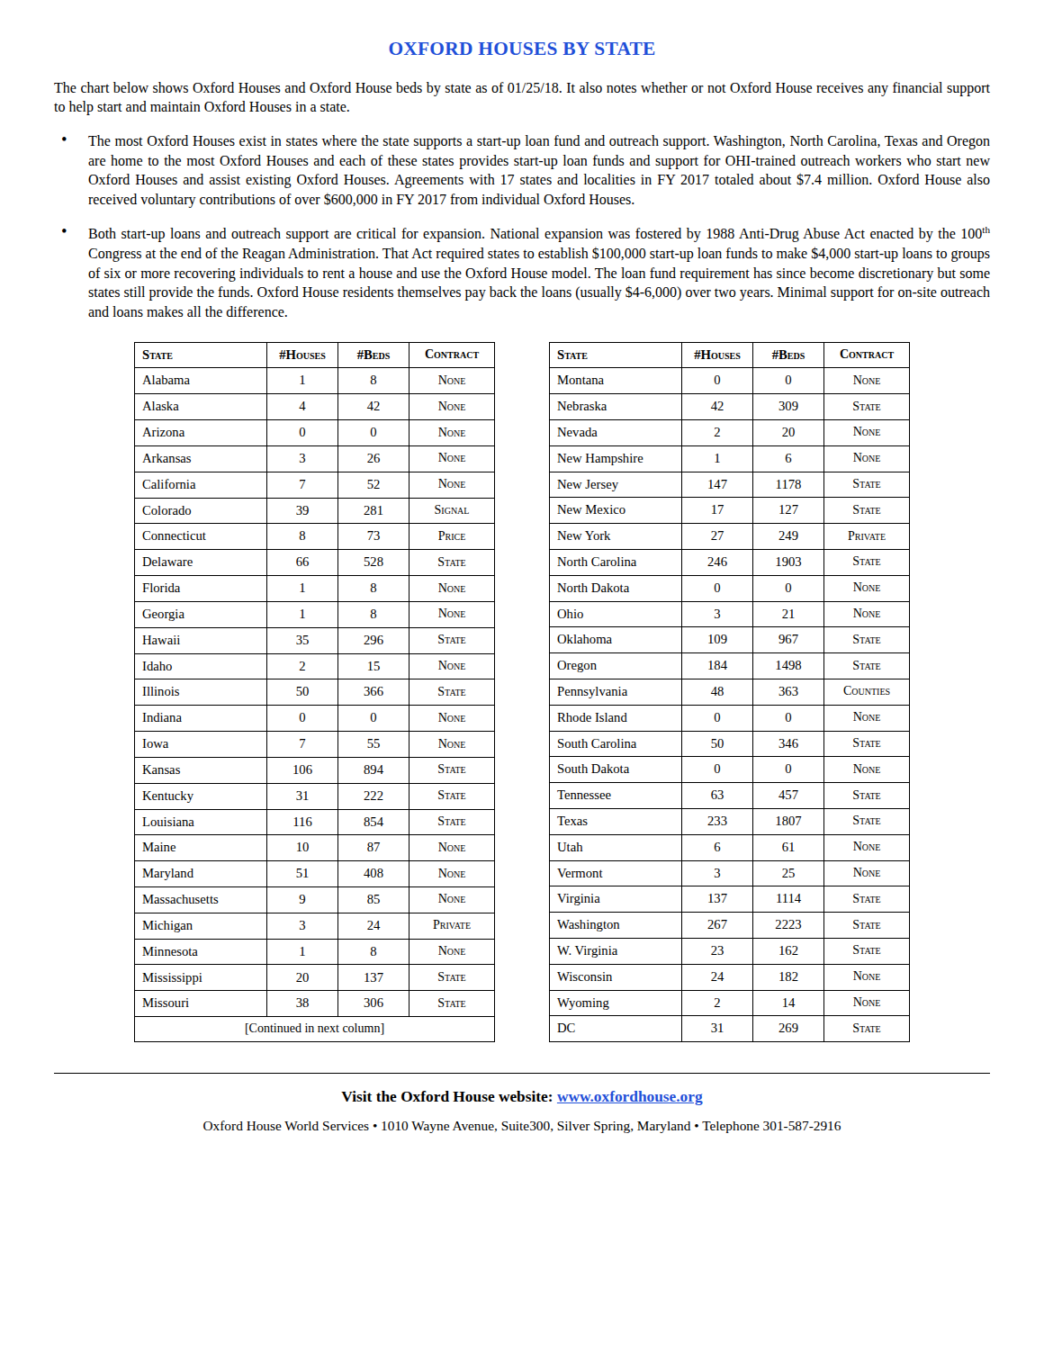OXFORD HOUSES BY STATE
The chart below shows Oxford Houses and Oxford House beds by state as of 01/25/18. It also notes whether or not Oxford House receives any financial support to help start and maintain Oxford Houses in a state.
The most Oxford Houses exist in states where the state supports a start-up loan fund and outreach support. Washington, North Carolina, Texas and Oregon are home to the most Oxford Houses and each of these states provides start-up loan funds and support for OHI-trained outreach workers who start new Oxford Houses and assist existing Oxford Houses. Agreements with 17 states and localities in FY 2017 totaled about $7.4 million. Oxford House also received voluntary contributions of over $600,000 in FY 2017 from individual Oxford Houses.
Both start-up loans and outreach support are critical for expansion. National expansion was fostered by 1988 Anti-Drug Abuse Act enacted by the 100th Congress at the end of the Reagan Administration. That Act required states to establish $100,000 start-up loan funds to make $4,000 start-up loans to groups of six or more recovering individuals to rent a house and use the Oxford House model. The loan fund requirement has since become discretionary but some states still provide the funds. Oxford House residents themselves pay back the loans (usually $4-6,000) over two years. Minimal support for on-site outreach and loans makes all the difference.
| State | #Houses | #Beds | Contract |
| --- | --- | --- | --- |
| Alabama | 1 | 8 | None |
| Alaska | 4 | 42 | None |
| Arizona | 0 | 0 | None |
| Arkansas | 3 | 26 | None |
| California | 7 | 52 | None |
| Colorado | 39 | 281 | Signal |
| Connecticut | 8 | 73 | Price |
| Delaware | 66 | 528 | State |
| Florida | 1 | 8 | None |
| Georgia | 1 | 8 | None |
| Hawaii | 35 | 296 | State |
| Idaho | 2 | 15 | None |
| Illinois | 50 | 366 | State |
| Indiana | 0 | 0 | None |
| Iowa | 7 | 55 | None |
| Kansas | 106 | 894 | State |
| Kentucky | 31 | 222 | State |
| Louisiana | 116 | 854 | State |
| Maine | 10 | 87 | None |
| Maryland | 51 | 408 | None |
| Massachusetts | 9 | 85 | None |
| Michigan | 3 | 24 | Private |
| Minnesota | 1 | 8 | None |
| Mississippi | 20 | 137 | State |
| Missouri | 38 | 306 | State |
| [Continued in next column] |
| State | #Houses | #Beds | Contract |
| --- | --- | --- | --- |
| Montana | 0 | 0 | None |
| Nebraska | 42 | 309 | State |
| Nevada | 2 | 20 | None |
| New Hampshire | 1 | 6 | None |
| New Jersey | 147 | 1178 | State |
| New Mexico | 17 | 127 | State |
| New York | 27 | 249 | Private |
| North Carolina | 246 | 1903 | State |
| North Dakota | 0 | 0 | None |
| Ohio | 3 | 21 | None |
| Oklahoma | 109 | 967 | State |
| Oregon | 184 | 1498 | State |
| Pennsylvania | 48 | 363 | Counties |
| Rhode Island | 0 | 0 | None |
| South Carolina | 50 | 346 | State |
| South Dakota | 0 | 0 | None |
| Tennessee | 63 | 457 | State |
| Texas | 233 | 1807 | State |
| Utah | 6 | 61 | None |
| Vermont | 3 | 25 | None |
| Virginia | 137 | 1114 | State |
| Washington | 267 | 2223 | State |
| W. Virginia | 23 | 162 | State |
| Wisconsin | 24 | 182 | None |
| Wyoming | 2 | 14 | None |
| DC | 31 | 269 | State |
Visit the Oxford House website: www.oxfordhouse.org
Oxford House World Services • 1010 Wayne Avenue, Suite300, Silver Spring, Maryland • Telephone 301-587-2916